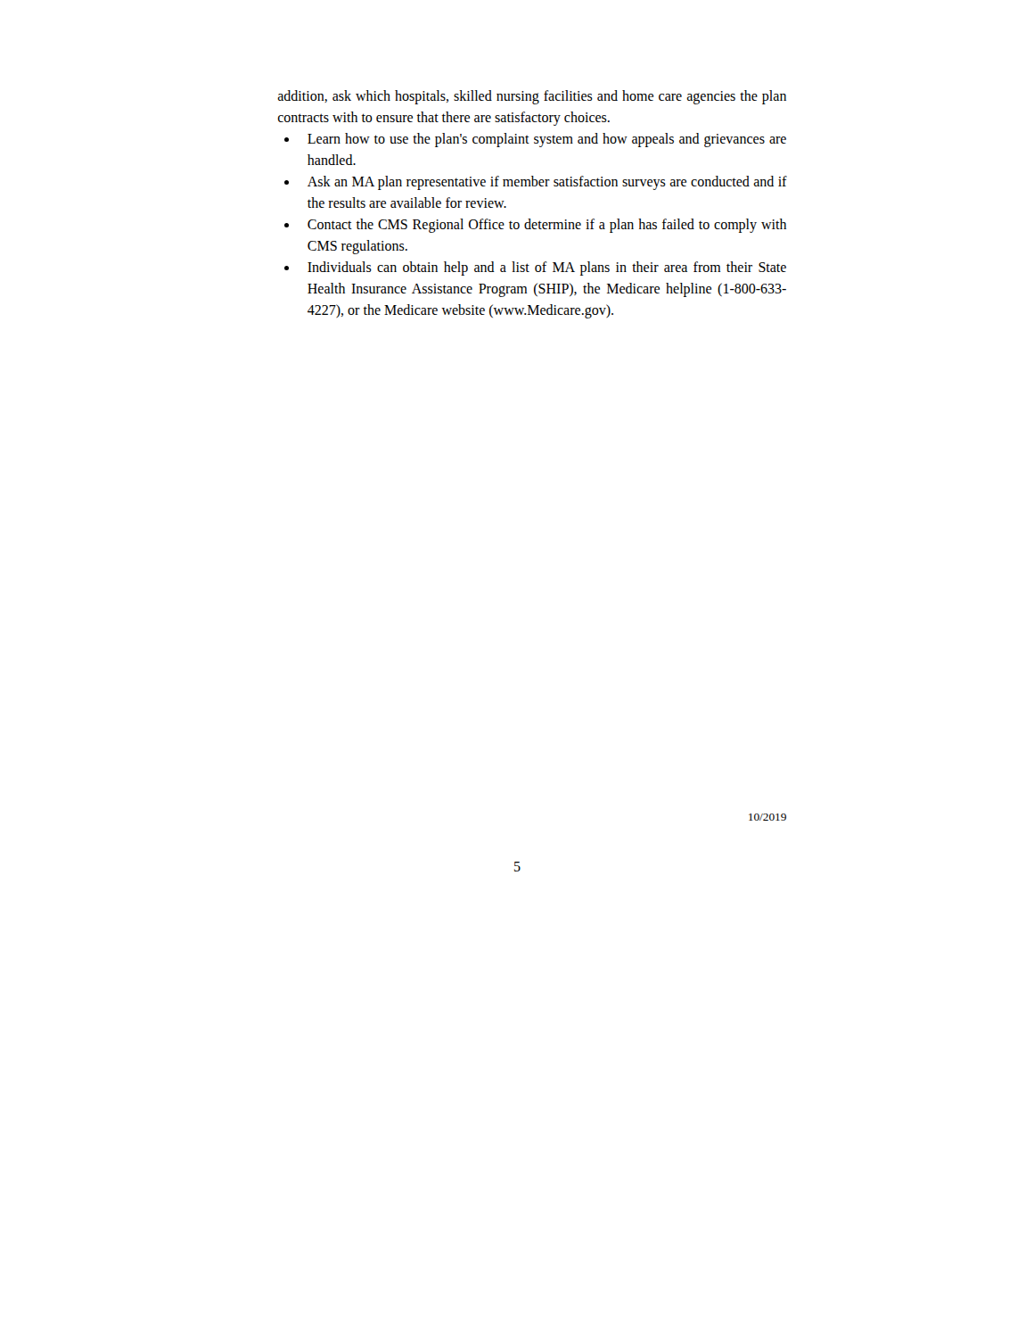addition, ask which hospitals, skilled nursing facilities and home care agencies the plan contracts with to ensure that there are satisfactory choices.
Learn how to use the plan's complaint system and how appeals and grievances are handled.
Ask an MA plan representative if member satisfaction surveys are conducted and if the results are available for review.
Contact the CMS Regional Office to determine if a plan has failed to comply with CMS regulations.
Individuals can obtain help and a list of MA plans in their area from their State Health Insurance Assistance Program (SHIP), the Medicare helpline (1-800-633-4227), or the Medicare website (www.Medicare.gov).
10/2019
5